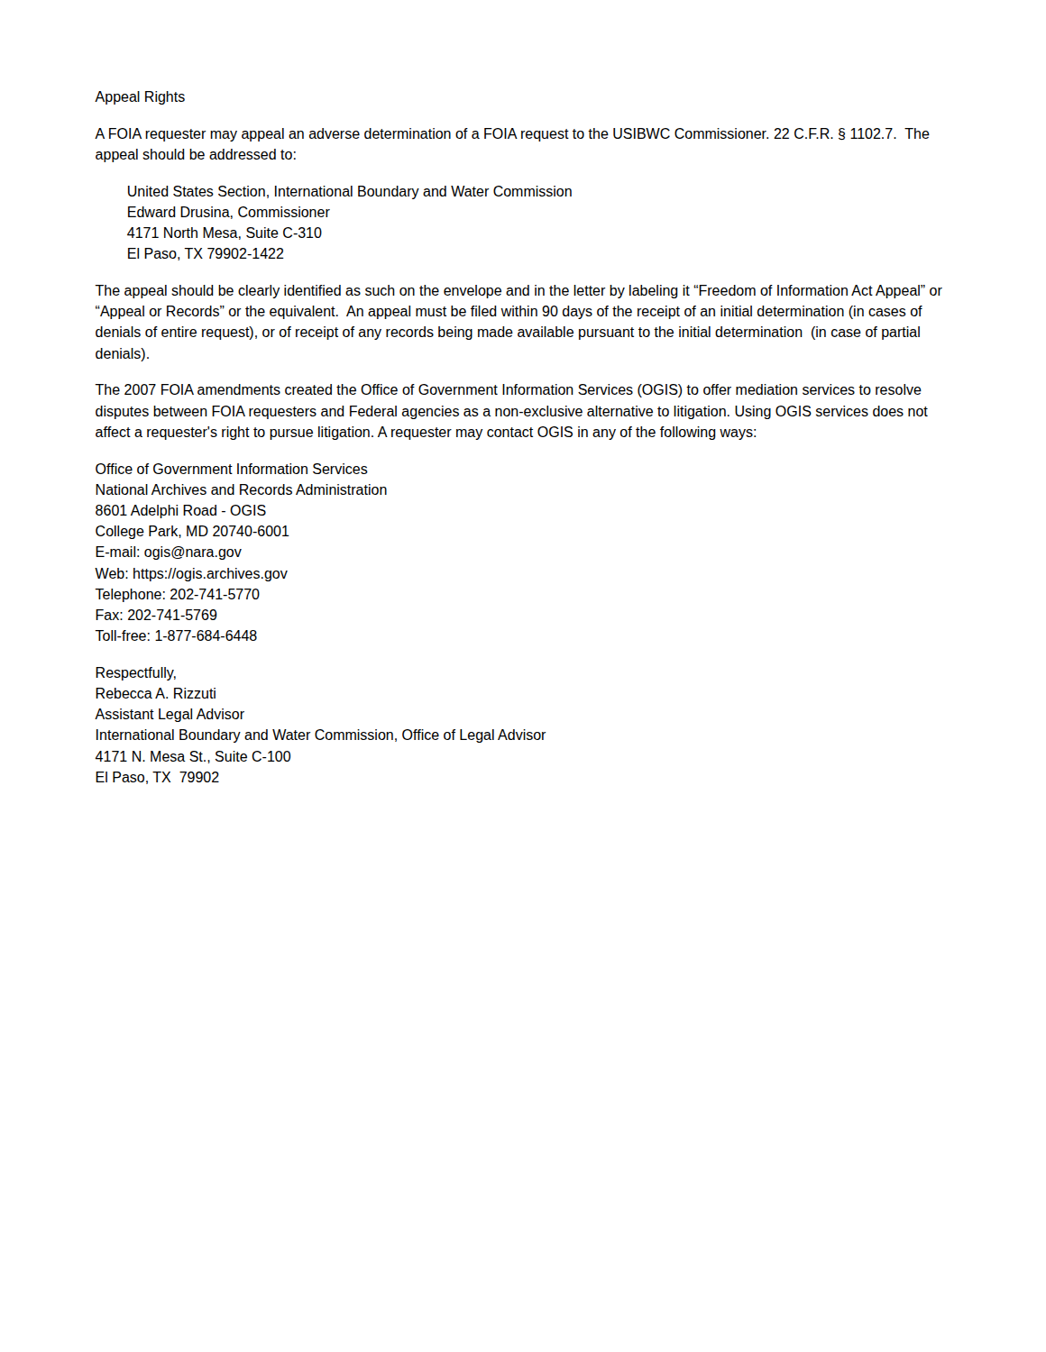Appeal Rights
A FOIA requester may appeal an adverse determination of a FOIA request to the USIBWC Commissioner. 22 C.F.R. § 1102.7. The appeal should be addressed to:
United States Section, International Boundary and Water Commission
Edward Drusina, Commissioner
4171 North Mesa, Suite C-310
El Paso, TX 79902-1422
The appeal should be clearly identified as such on the envelope and in the letter by labeling it “Freedom of Information Act Appeal” or “Appeal or Records” or the equivalent. An appeal must be filed within 90 days of the receipt of an initial determination (in cases of denials of entire request), or of receipt of any records being made available pursuant to the initial determination (in case of partial denials).
The 2007 FOIA amendments created the Office of Government Information Services (OGIS) to offer mediation services to resolve disputes between FOIA requesters and Federal agencies as a non-exclusive alternative to litigation. Using OGIS services does not affect a requester's right to pursue litigation. A requester may contact OGIS in any of the following ways:
Office of Government Information Services
National Archives and Records Administration
8601 Adelphi Road - OGIS
College Park, MD 20740-6001
E-mail: ogis@nara.gov
Web: https://ogis.archives.gov
Telephone: 202-741-5770
Fax: 202-741-5769
Toll-free: 1-877-684-6448
Respectfully,
Rebecca A. Rizzuti
Assistant Legal Advisor
International Boundary and Water Commission, Office of Legal Advisor
4171 N. Mesa St., Suite C-100
El Paso, TX 79902